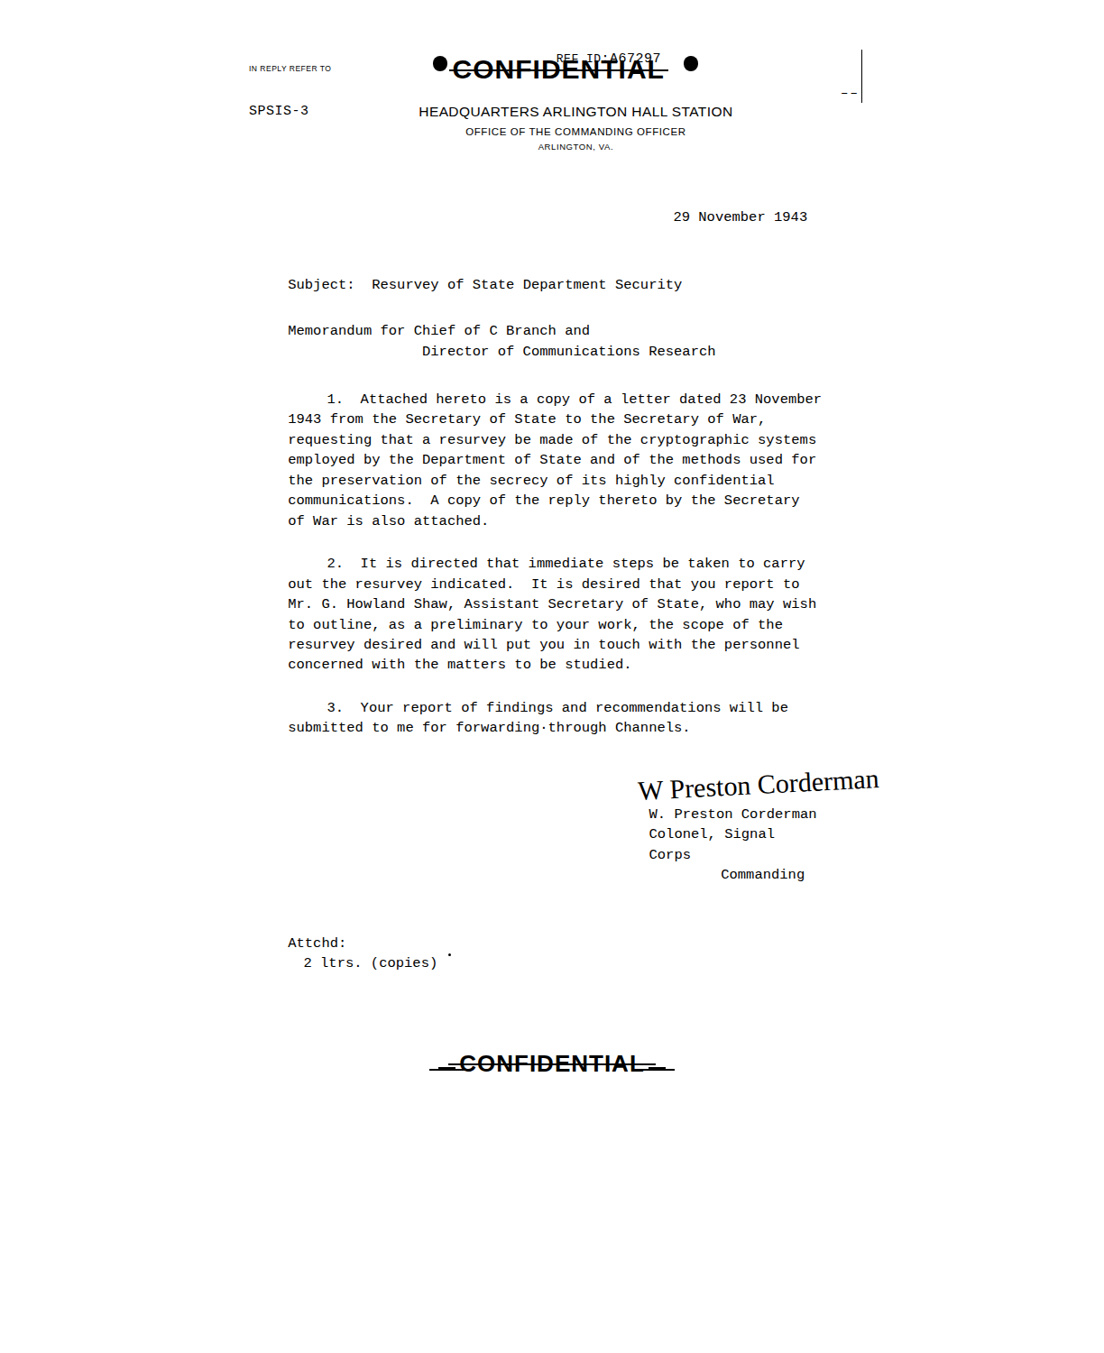IN REPLY REFER TO
CONFIDENTIAL
REF ID:A67297
––
SPSIS-3
HEADQUARTERS ARLINGTON HALL STATION
OFFICE OF THE COMMANDING OFFICER
ARLINGTON, VA.
29 November 1943
Subject: Resurvey of State Department Security
Memorandum for Chief of C Branch and Director of Communications Research
1. Attached hereto is a copy of a letter dated 23 November 1943 from the Secretary of State to the Secretary of War, requesting that a resurvey be made of the cryptographic systems employed by the Department of State and of the methods used for the preservation of the secrecy of its highly confidential communications. A copy of the reply thereto by the Secretary of War is also attached.
2. It is directed that immediate steps be taken to carry out the resurvey indicated. It is desired that you report to Mr. G. Howland Shaw, Assistant Secretary of State, who may wish to outline, as a preliminary to your work, the scope of the resurvey desired and will put you in touch with the personnel concerned with the matters to be studied.
3. Your report of findings and recommendations will be submitted to me for forwarding·through Channels.
W Preston Corderman
W. Preston Corderman
Colonel, Signal Corps
Commanding
Attchd:
2 ltrs. (copies)
CONFIDENTIAL